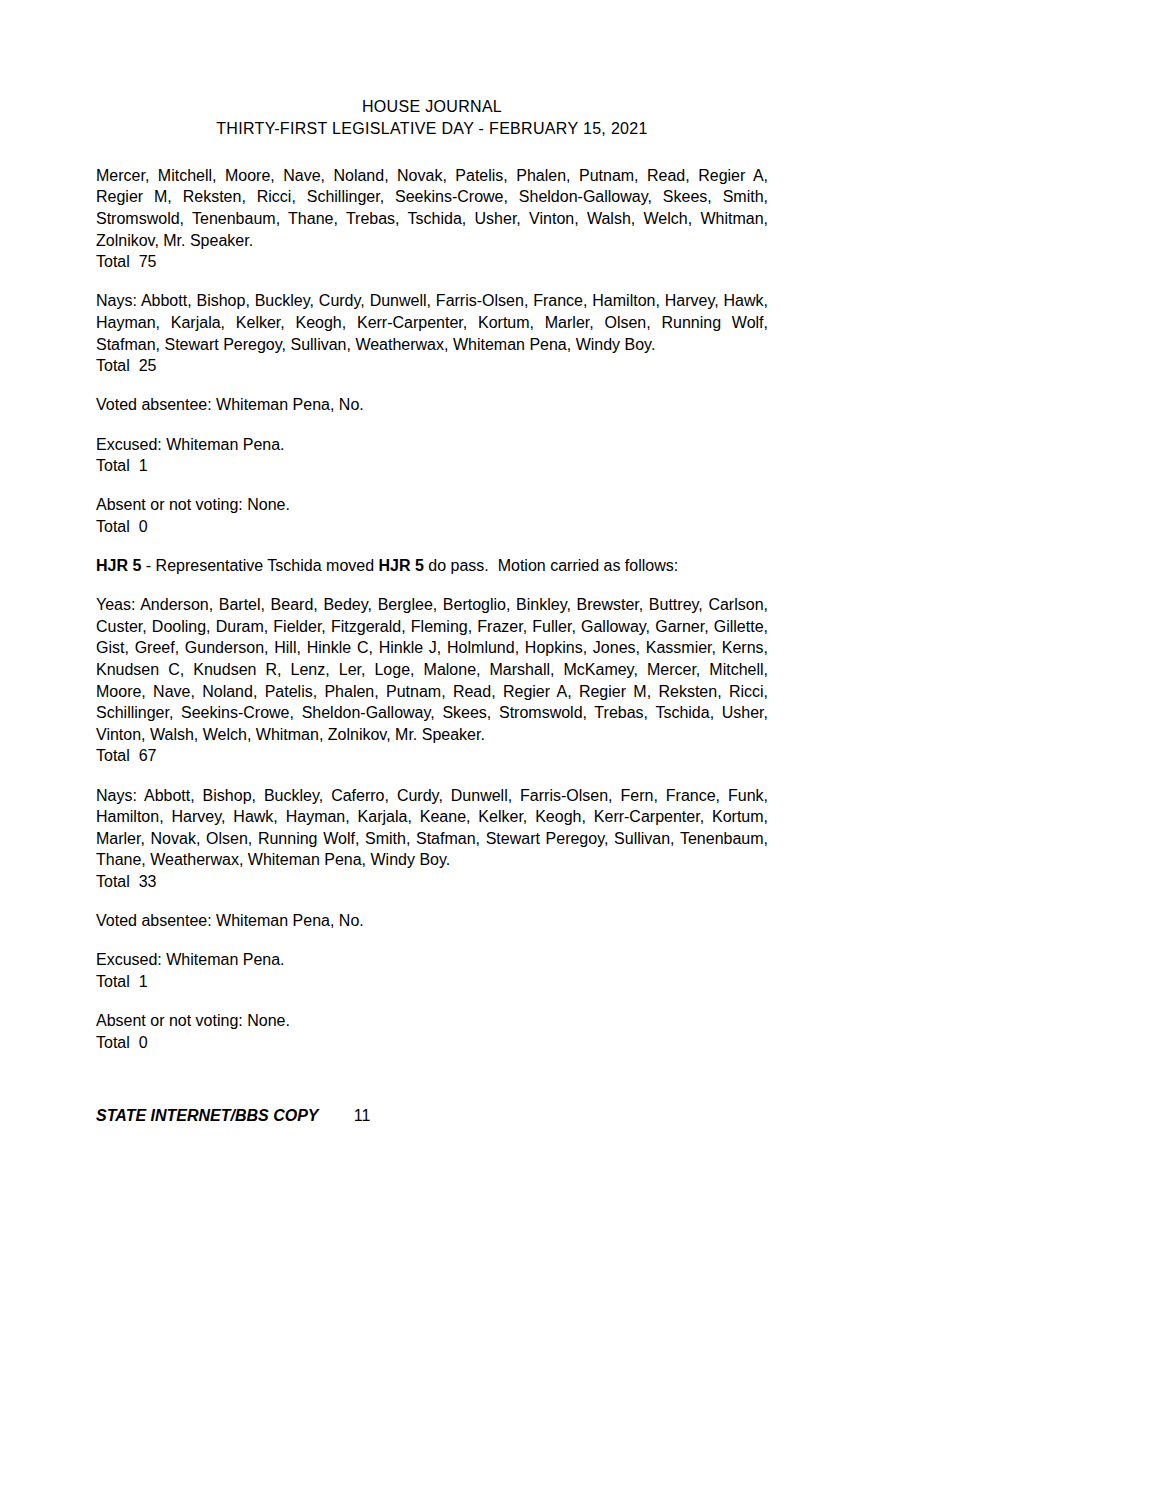HOUSE JOURNAL
THIRTY-FIRST LEGISLATIVE DAY - FEBRUARY 15, 2021
Mercer, Mitchell, Moore, Nave, Noland, Novak, Patelis, Phalen, Putnam, Read, Regier A, Regier M, Reksten, Ricci, Schillinger, Seekins-Crowe, Sheldon-Galloway, Skees, Smith, Stromswold, Tenenbaum, Thane, Trebas, Tschida, Usher, Vinton, Walsh, Welch, Whitman, Zolnikov, Mr. Speaker.
Total 75
Nays: Abbott, Bishop, Buckley, Curdy, Dunwell, Farris-Olsen, France, Hamilton, Harvey, Hawk, Hayman, Karjala, Kelker, Keogh, Kerr-Carpenter, Kortum, Marler, Olsen, Running Wolf, Stafman, Stewart Peregoy, Sullivan, Weatherwax, Whiteman Pena, Windy Boy.
Total 25
Voted absentee: Whiteman Pena, No.
Excused: Whiteman Pena.
Total 1
Absent or not voting: None.
Total 0
HJR 5 - Representative Tschida moved HJR 5 do pass. Motion carried as follows:
Yeas: Anderson, Bartel, Beard, Bedey, Berglee, Bertoglio, Binkley, Brewster, Buttrey, Carlson, Custer, Dooling, Duram, Fielder, Fitzgerald, Fleming, Frazer, Fuller, Galloway, Garner, Gillette, Gist, Greef, Gunderson, Hill, Hinkle C, Hinkle J, Holmlund, Hopkins, Jones, Kassmier, Kerns, Knudsen C, Knudsen R, Lenz, Ler, Loge, Malone, Marshall, McKamey, Mercer, Mitchell, Moore, Nave, Noland, Patelis, Phalen, Putnam, Read, Regier A, Regier M, Reksten, Ricci, Schillinger, Seekins-Crowe, Sheldon-Galloway, Skees, Stromswold, Trebas, Tschida, Usher, Vinton, Walsh, Welch, Whitman, Zolnikov, Mr. Speaker.
Total 67
Nays: Abbott, Bishop, Buckley, Caferro, Curdy, Dunwell, Farris-Olsen, Fern, France, Funk, Hamilton, Harvey, Hawk, Hayman, Karjala, Keane, Kelker, Keogh, Kerr-Carpenter, Kortum, Marler, Novak, Olsen, Running Wolf, Smith, Stafman, Stewart Peregoy, Sullivan, Tenenbaum, Thane, Weatherwax, Whiteman Pena, Windy Boy.
Total 33
Voted absentee: Whiteman Pena, No.
Excused: Whiteman Pena.
Total 1
Absent or not voting: None.
Total 0
STATE INTERNET/BBS COPY 11